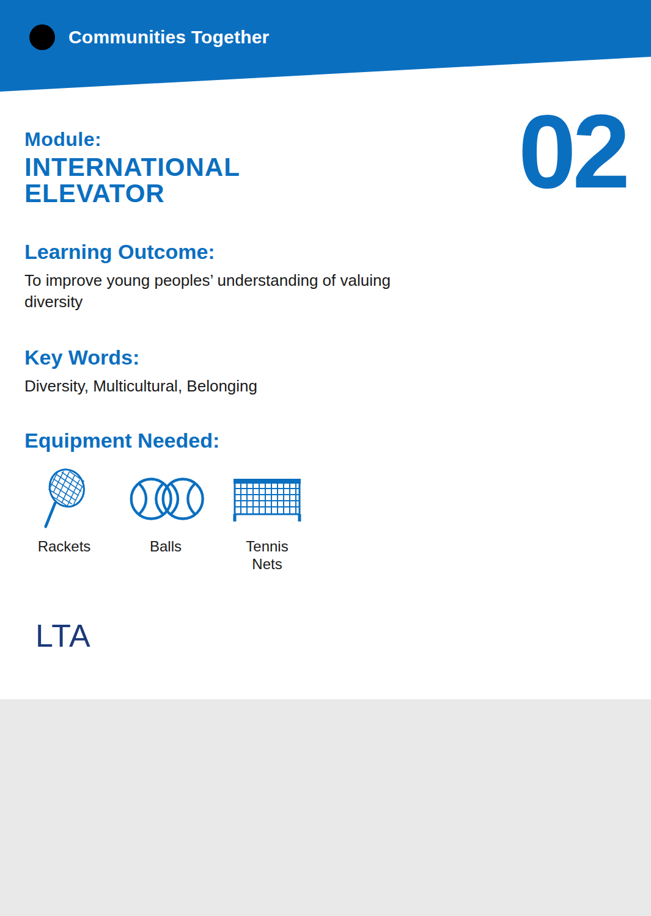Communities Together
Module:
International
Elevator
02
Learning Outcome:
To improve young peoples’ understanding of valuing diversity
Key Words:
Diversity, Multicultural, Belonging
Equipment Needed:
Rackets
Balls
Tennis
Nets
LTA
SERVES